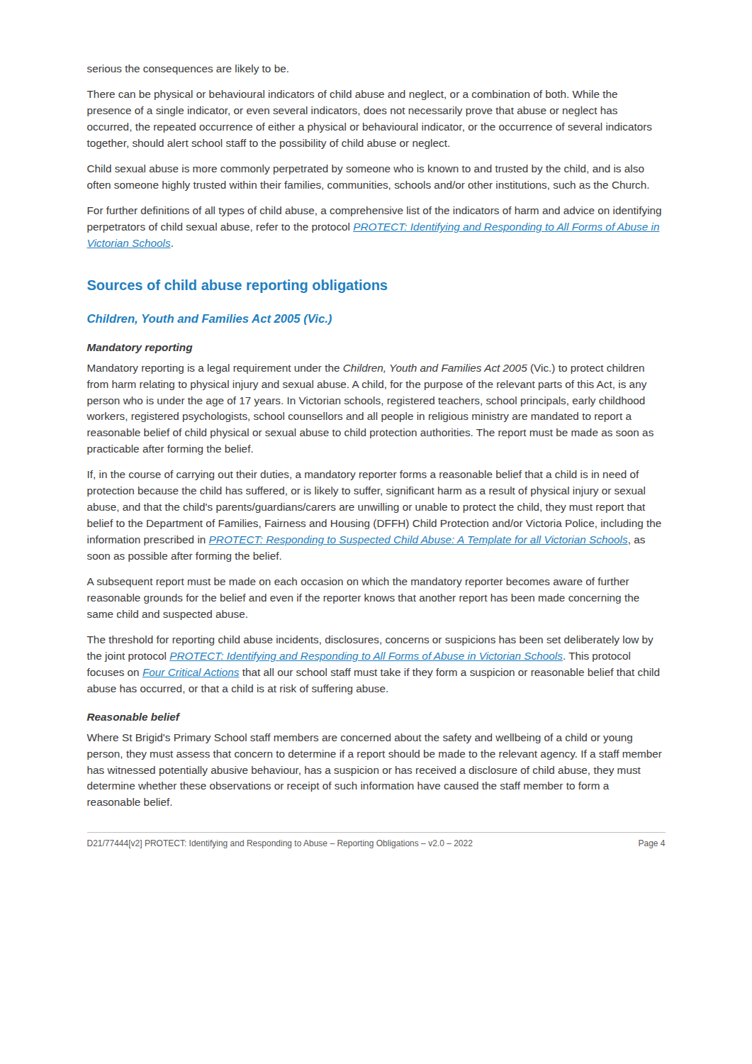serious the consequences are likely to be.
There can be physical or behavioural indicators of child abuse and neglect, or a combination of both. While the presence of a single indicator, or even several indicators, does not necessarily prove that abuse or neglect has occurred, the repeated occurrence of either a physical or behavioural indicator, or the occurrence of several indicators together, should alert school staff to the possibility of child abuse or neglect.
Child sexual abuse is more commonly perpetrated by someone who is known to and trusted by the child, and is also often someone highly trusted within their families, communities, schools and/or other institutions, such as the Church.
For further definitions of all types of child abuse, a comprehensive list of the indicators of harm and advice on identifying perpetrators of child sexual abuse, refer to the protocol PROTECT: Identifying and Responding to All Forms of Abuse in Victorian Schools.
Sources of child abuse reporting obligations
Children, Youth and Families Act 2005 (Vic.)
Mandatory reporting
Mandatory reporting is a legal requirement under the Children, Youth and Families Act 2005 (Vic.) to protect children from harm relating to physical injury and sexual abuse. A child, for the purpose of the relevant parts of this Act, is any person who is under the age of 17 years. In Victorian schools, registered teachers, school principals, early childhood workers, registered psychologists, school counsellors and all people in religious ministry are mandated to report a reasonable belief of child physical or sexual abuse to child protection authorities. The report must be made as soon as practicable after forming the belief.
If, in the course of carrying out their duties, a mandatory reporter forms a reasonable belief that a child is in need of protection because the child has suffered, or is likely to suffer, significant harm as a result of physical injury or sexual abuse, and that the child's parents/guardians/carers are unwilling or unable to protect the child, they must report that belief to the Department of Families, Fairness and Housing (DFFH) Child Protection and/or Victoria Police, including the information prescribed in PROTECT: Responding to Suspected Child Abuse: A Template for all Victorian Schools, as soon as possible after forming the belief.
A subsequent report must be made on each occasion on which the mandatory reporter becomes aware of further reasonable grounds for the belief and even if the reporter knows that another report has been made concerning the same child and suspected abuse.
The threshold for reporting child abuse incidents, disclosures, concerns or suspicions has been set deliberately low by the joint protocol PROTECT: Identifying and Responding to All Forms of Abuse in Victorian Schools. This protocol focuses on Four Critical Actions that all our school staff must take if they form a suspicion or reasonable belief that child abuse has occurred, or that a child is at risk of suffering abuse.
Reasonable belief
Where St Brigid's Primary School staff members are concerned about the safety and wellbeing of a child or young person, they must assess that concern to determine if a report should be made to the relevant agency. If a staff member has witnessed potentially abusive behaviour, has a suspicion or has received a disclosure of child abuse, they must determine whether these observations or receipt of such information have caused the staff member to form a reasonable belief.
D21/77444[v2] PROTECT: Identifying and Responding to Abuse – Reporting Obligations – v2.0 – 2022 Page 4